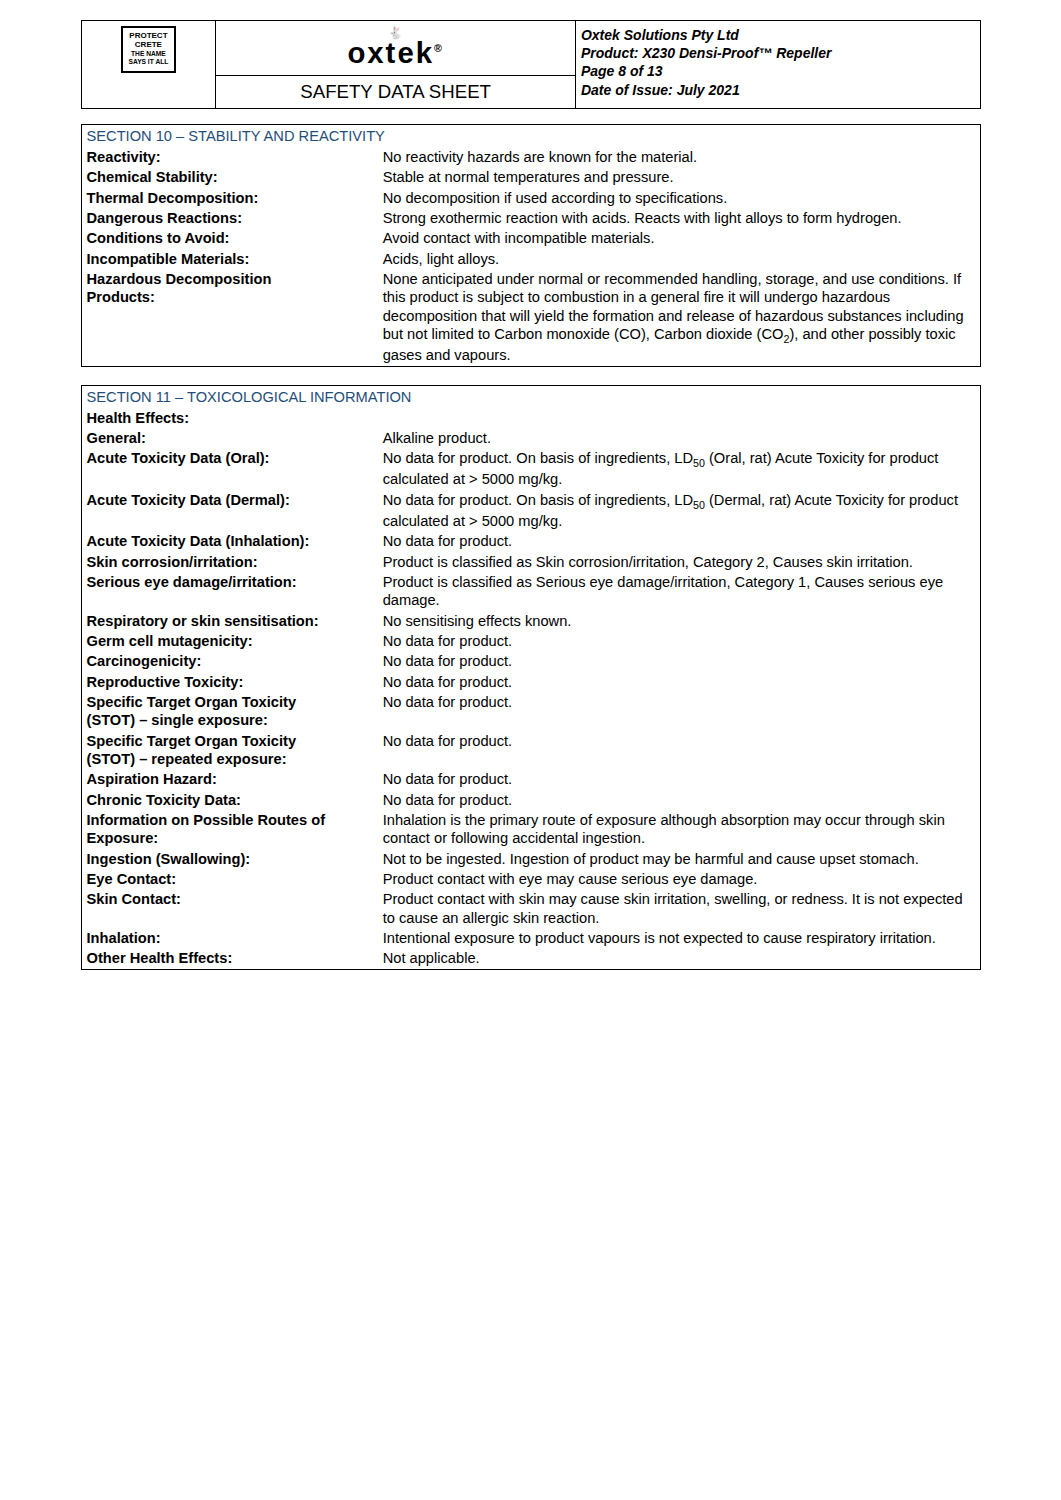| PROTECT CRETE THE NAME SAYS IT ALL | 🐇 oxtek ® | Oxtek Solutions Pty Ltd Product: X230 Densi-Proof™ Repeller Page 8 of 13 Date of Issue: July 2021 |
| SAFETY DATA SHEET |
SECTION 10 – STABILITY AND REACTIVITY
| Reactivity: | No reactivity hazards are known for the material. |
| Chemical Stability: | Stable at normal temperatures and pressure. |
| Thermal Decomposition: | No decomposition if used according to specifications. |
| Dangerous Reactions: | Strong exothermic reaction with acids. Reacts with light alloys to form hydrogen. |
| Conditions to Avoid: | Avoid contact with incompatible materials. |
| Incompatible Materials: | Acids, light alloys. |
| Hazardous Decomposition Products: | None anticipated under normal or recommended handling, storage, and use conditions. If this product is subject to combustion in a general fire it will undergo hazardous decomposition that will yield the formation and release of hazardous substances including but not limited to Carbon monoxide (CO), Carbon dioxide (CO 2 ), and other possibly toxic gases and vapours. |
SECTION 11 – TOXICOLOGICAL INFORMATION
| Health Effects: | |
| General: | Alkaline product. |
| Acute Toxicity Data (Oral): | No data for product. On basis of ingredients, LD 50 (Oral, rat) Acute Toxicity for product calculated at > 5000 mg/kg. |
| Acute Toxicity Data (Dermal): | No data for product. On basis of ingredients, LD 50 (Dermal, rat) Acute Toxicity for product calculated at > 5000 mg/kg. |
| Acute Toxicity Data (Inhalation): | No data for product. |
| Skin corrosion/irritation: | Product is classified as Skin corrosion/irritation, Category 2, Causes skin irritation. |
| Serious eye damage/irritation: | Product is classified as Serious eye damage/irritation, Category 1, Causes serious eye damage. |
| Respiratory or skin sensitisation: | No sensitising effects known. |
| Germ cell mutagenicity: | No data for product. |
| Carcinogenicity: | No data for product. |
| Reproductive Toxicity: | No data for product. |
| Specific Target Organ Toxicity (STOT) – single exposure: | No data for product. |
| Specific Target Organ Toxicity (STOT) – repeated exposure: | No data for product. |
| Aspiration Hazard: | No data for product. |
| Chronic Toxicity Data: | No data for product. |
| Information on Possible Routes of Exposure: | Inhalation is the primary route of exposure although absorption may occur through skin contact or following accidental ingestion. |
| Ingestion (Swallowing): | Not to be ingested. Ingestion of product may be harmful and cause upset stomach. |
| Eye Contact: | Product contact with eye may cause serious eye damage. |
| Skin Contact: | Product contact with skin may cause skin irritation, swelling, or redness. It is not expected to cause an allergic skin reaction. |
| Inhalation: | Intentional exposure to product vapours is not expected to cause respiratory irritation. |
| Other Health Effects: | Not applicable. |